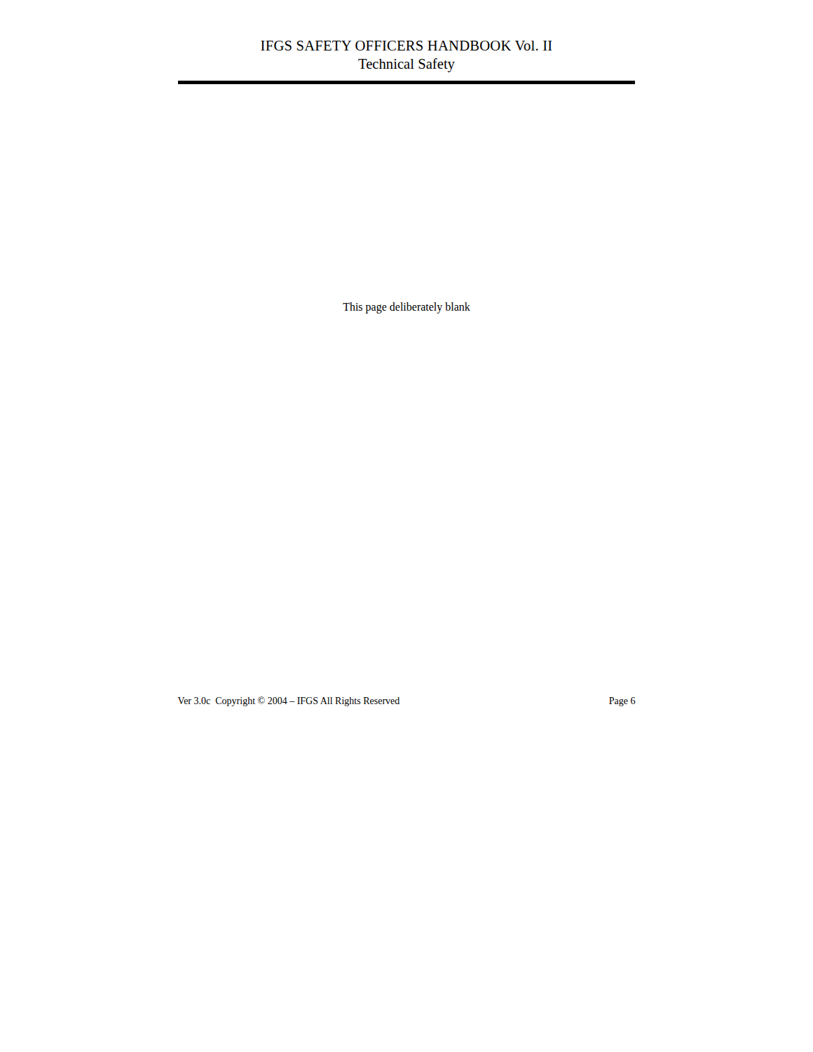IFGS SAFETY OFFICERS HANDBOOK Vol. II
Technical Safety
This page deliberately blank
Ver 3.0c Copyright © 2004 – IFGS All Rights Reserved
Page 6